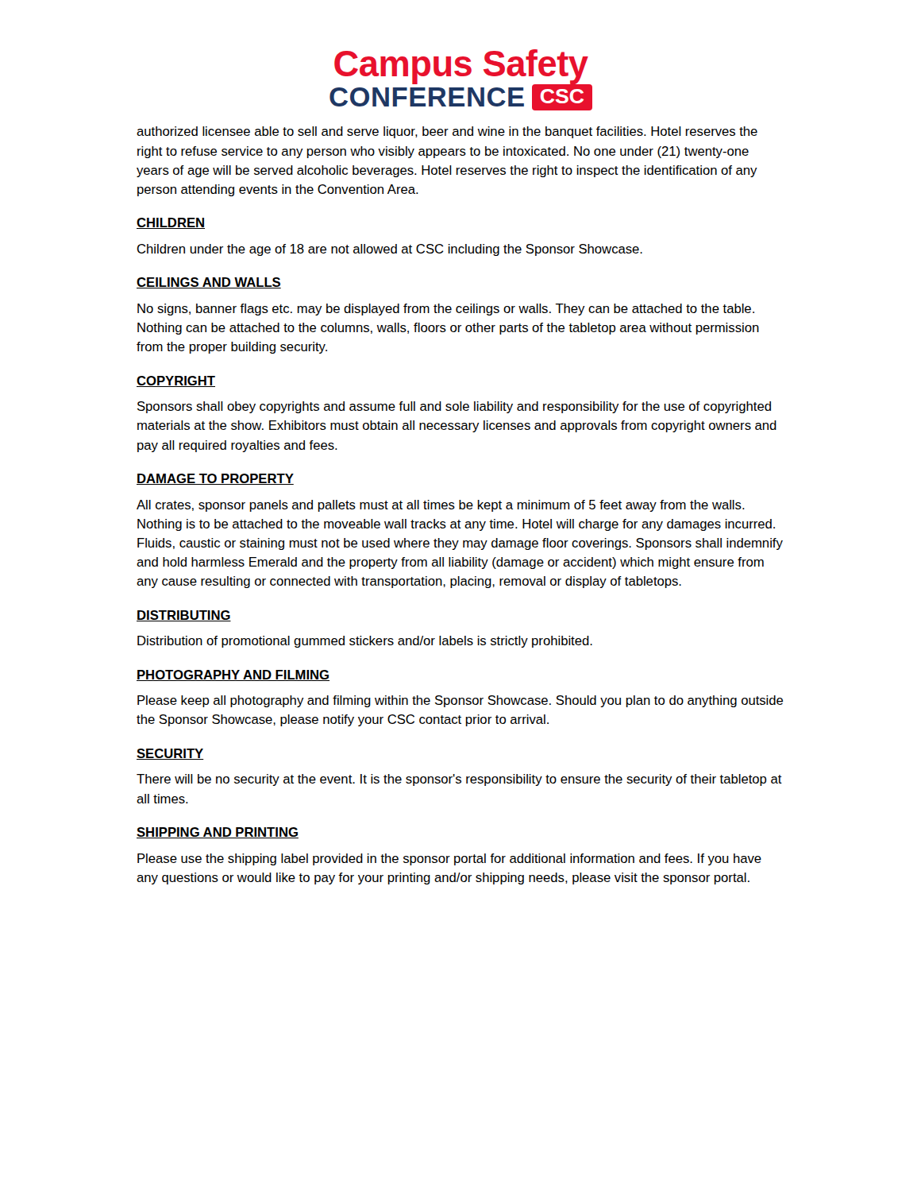Campus Safety CONFERENCE CSC
authorized licensee able to sell and serve liquor, beer and wine in the banquet facilities. Hotel reserves the right to refuse service to any person who visibly appears to be intoxicated. No one under (21) twenty-one years of age will be served alcoholic beverages. Hotel reserves the right to inspect the identification of any person attending events in the Convention Area.
CHILDREN
Children under the age of 18 are not allowed at CSC including the Sponsor Showcase.
CEILINGS AND WALLS
No signs, banner flags etc. may be displayed from the ceilings or walls. They can be attached to the table. Nothing can be attached to the columns, walls, floors or other parts of the tabletop area without permission from the proper building security.
COPYRIGHT
Sponsors shall obey copyrights and assume full and sole liability and responsibility for the use of copyrighted materials at the show. Exhibitors must obtain all necessary licenses and approvals from copyright owners and pay all required royalties and fees.
DAMAGE TO PROPERTY
All crates, sponsor panels and pallets must at all times be kept a minimum of 5 feet away from the walls. Nothing is to be attached to the moveable wall tracks at any time. Hotel will charge for any damages incurred. Fluids, caustic or staining must not be used where they may damage floor coverings. Sponsors shall indemnify and hold harmless Emerald and the property from all liability (damage or accident) which might ensure from any cause resulting or connected with transportation, placing, removal or display of tabletops.
DISTRIBUTING
Distribution of promotional gummed stickers and/or labels is strictly prohibited.
PHOTOGRAPHY AND FILMING
Please keep all photography and filming within the Sponsor Showcase. Should you plan to do anything outside the Sponsor Showcase, please notify your CSC contact prior to arrival.
SECURITY
There will be no security at the event. It is the sponsor's responsibility to ensure the security of their tabletop at all times.
SHIPPING AND PRINTING
Please use the shipping label provided in the sponsor portal for additional information and fees. If you have any questions or would like to pay for your printing and/or shipping needs, please visit the sponsor portal.